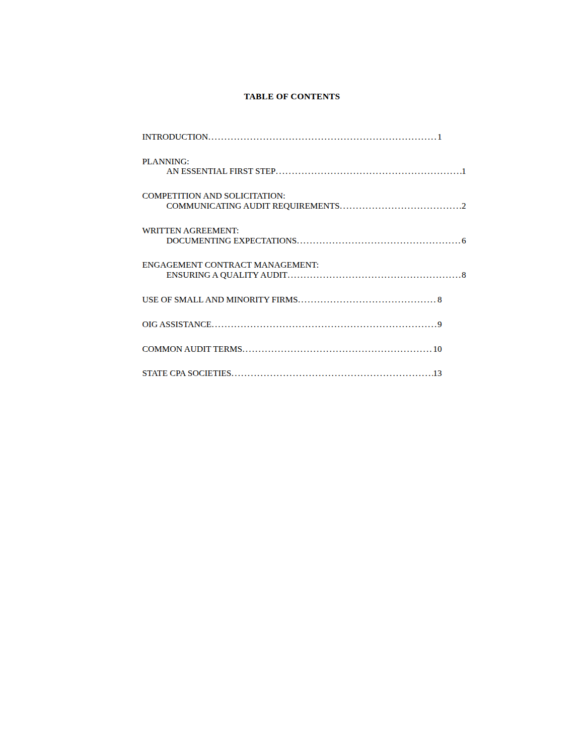TABLE OF CONTENTS
INTRODUCTION ................................................................................................................. 1
PLANNING:
AN ESSENTIAL FIRST STEP .......................................................................................... 1
COMPETITION AND SOLICITATION:
COMMUNICATING AUDIT REQUIREMENTS ........................................................... 2
WRITTEN AGREEMENT:
DOCUMENTING EXPECTATIONS ............................................................................... 6
ENGAGEMENT CONTRACT MANAGEMENT:
ENSURING A QUALITY AUDIT .................................................................................... 8
USE OF SMALL AND MINORITY FIRMS ................................................................................ 8
OIG ASSISTANCE ............................................................................................................. 9
COMMON AUDIT TERMS ....................................................................................................... 10
STATE CPA SOCIETIES ........................................................................................................... 13